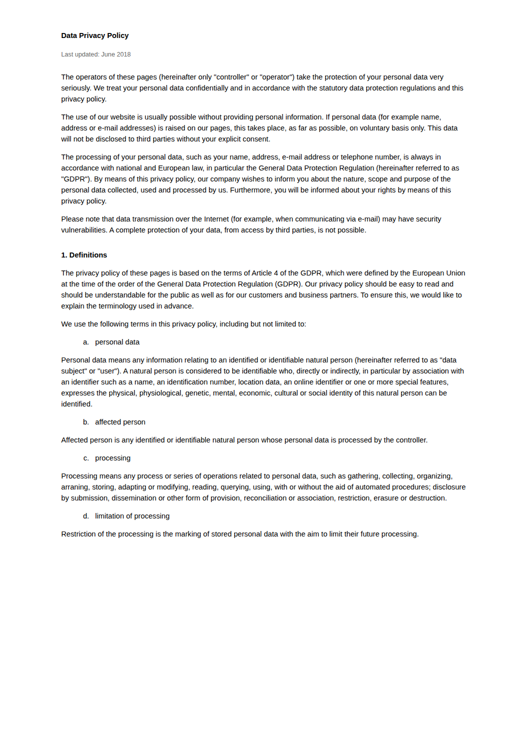Data Privacy Policy
Last updated: June 2018
The operators of these pages (hereinafter only "controller" or "operator") take the protection of your personal data very seriously. We treat your personal data confidentially and in accordance with the statutory data protection regulations and this privacy policy.
The use of our website is usually possible without providing personal information. If personal data (for example name, address or e-mail addresses) is raised on our pages, this takes place, as far as possible, on voluntary basis only. This data will not be disclosed to third parties without your explicit consent.
The processing of your personal data, such as your name, address, e-mail address or telephone number, is always in accordance with national and European law, in particular the General Data Protection Regulation (hereinafter referred to as "GDPR"). By means of this privacy policy, our company wishes to inform you about the nature, scope and purpose of the personal data collected, used and processed by us. Furthermore, you will be informed about your rights by means of this privacy policy.
Please note that data transmission over the Internet (for example, when communicating via e-mail) may have security vulnerabilities. A complete protection of your data, from access by third parties, is not possible.
1. Definitions
The privacy policy of these pages is based on the terms of Article 4 of the GDPR, which were defined by the European Union at the time of the order of the General Data Protection Regulation (GDPR). Our privacy policy should be easy to read and should be understandable for the public as well as for our customers and business partners. To ensure this, we would like to explain the terminology used in advance.
We use the following terms in this privacy policy, including but not limited to:
personal data
Personal data means any information relating to an identified or identifiable natural person (hereinafter referred to as "data subject" or "user"). A natural person is considered to be identifiable who, directly or indirectly, in particular by association with an identifier such as a name, an identification number, location data, an online identifier or one or more special features, expresses the physical, physiological, genetic, mental, economic, cultural or social identity of this natural person can be identified.
affected person
Affected person is any identified or identifiable natural person whose personal data is processed by the controller.
processing
Processing means any process or series of operations related to personal data, such as gathering, collecting, organizing, arraning, storing, adapting or modifying, reading, querying, using, with or without the aid of automated procedures; disclosure by submission, dissemination or other form of provision, reconciliation or association, restriction, erasure or destruction.
limitation of processing
Restriction of the processing is the marking of stored personal data with the aim to limit their future processing.